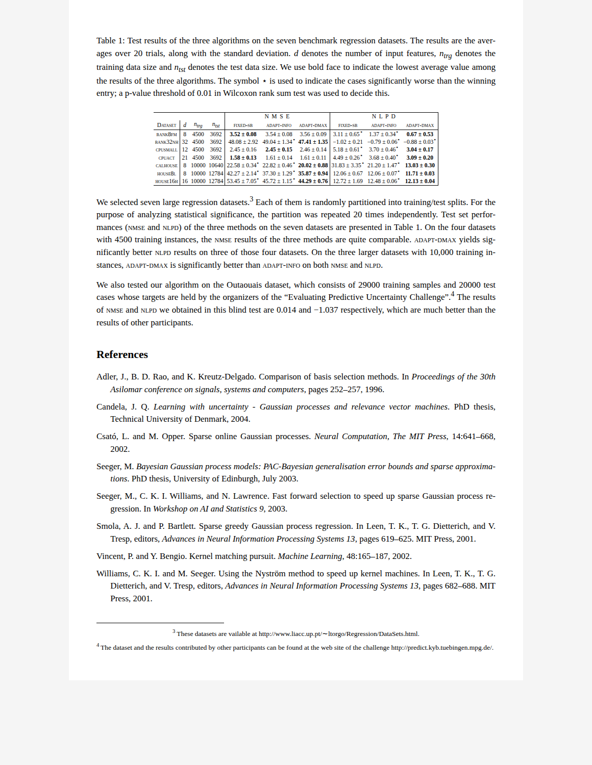Table 1: Test results of the three algorithms on the seven benchmark regression datasets. The results are the averages over 20 trials, along with the standard deviation. d denotes the number of input features, ntrg denotes the training data size and ntst denotes the test data size. We use bold face to indicate the lowest average value among the results of the three algorithms. The symbol ⋆ is used to indicate the cases significantly worse than the winning entry; a p-value threshold of 0.01 in Wilcoxon rank sum test was used to decide this.
| | N M S E | N L P D |
| Dataset | d | n trg | n tst | fixed-sb | adapt-info | adapt-dmax | fixed-sb | adapt-info | adapt-dmax |
| bank8fm | 8 | 4500 | 3692 | 3.52 ± 0.08 | 3.54 ± 0.08 | 3.56 ± 0.09 | 3.11 ± 0.65 ⋆ | 1.37 ± 0.34 ⋆ | 0.67 ± 0.53 |
| bank32nh | 32 | 4500 | 3692 | 48.08 ± 2.92 | 49.04 ± 1.34 ⋆ | 47.41 ± 1.35 | −1.02 ± 0.21 | −0.79 ± 0.06 ⋆ | −0.88 ± 0.03 ⋆ |
| cpusmall | 12 | 4500 | 3692 | 2.45 ± 0.16 | 2.45 ± 0.15 | 2.46 ± 0.14 | 5.18 ± 0.61 ⋆ | 3.70 ± 0.46 ⋆ | 3.04 ± 0.17 |
| cpuact | 21 | 4500 | 3692 | 1.58 ± 0.13 | 1.61 ± 0.14 | 1.61 ± 0.11 | 4.49 ± 0.26 ⋆ | 3.68 ± 0.40 ⋆ | 3.09 ± 0.20 |
| calhouse | 8 | 10000 | 10640 | 22.58 ± 0.34 ⋆ | 22.82 ± 0.46 ⋆ | 20.02 ± 0.88 | 31.83 ± 3.35 ⋆ | 21.20 ± 1.47 ⋆ | 13.03 ± 0.30 |
| house8l | 8 | 10000 | 12784 | 42.27 ± 2.14 ⋆ | 37.30 ± 1.29 ⋆ | 35.87 ± 0.94 | 12.06 ± 0.67 | 12.06 ± 0.07 ⋆ | 11.71 ± 0.03 |
| house16h | 16 | 10000 | 12784 | 53.45 ± 7.05 ⋆ | 45.72 ± 1.15 ⋆ | 44.29 ± 0.76 | 12.72 ± 1.69 | 12.48 ± 0.06 ⋆ | 12.13 ± 0.04 |
We selected seven large regression datasets.3 Each of them is randomly partitioned into training/test splits. For the purpose of analyzing statistical significance, the partition was repeated 20 times independently. Test set performances (nmse and nlpd) of the three methods on the seven datasets are presented in Table 1. On the four datasets with 4500 training instances, the nmse results of the three methods are quite comparable. adapt-dmax yields significantly better nlpd results on three of those four datasets. On the three larger datasets with 10,000 training instances, adapt-dmax is significantly better than adapt-info on both nmse and nlpd.
We also tested our algorithm on the Outaouais dataset, which consists of 29000 training samples and 20000 test cases whose targets are held by the organizers of the “Evaluating Predictive Uncertainty Challenge”.4 The results of nmse and nlpd we obtained in this blind test are 0.014 and −1.037 respectively, which are much better than the results of other participants.
References
Adler, J., B. D. Rao, and K. Kreutz-Delgado. Comparison of basis selection methods. In Proceedings of the 30th Asilomar conference on signals, systems and computers, pages 252–257, 1996.
Candela, J. Q. Learning with uncertainty - Gaussian processes and relevance vector machines. PhD thesis, Technical University of Denmark, 2004.
Csató, L. and M. Opper. Sparse online Gaussian processes. Neural Computation, The MIT Press, 14:641–668, 2002.
Seeger, M. Bayesian Gaussian process models: PAC-Bayesian generalisation error bounds and sparse approximations. PhD thesis, University of Edinburgh, July 2003.
Seeger, M., C. K. I. Williams, and N. Lawrence. Fast forward selection to speed up sparse Gaussian process regression. In Workshop on AI and Statistics 9, 2003.
Smola, A. J. and P. Bartlett. Sparse greedy Gaussian process regression. In Leen, T. K., T. G. Dietterich, and V. Tresp, editors, Advances in Neural Information Processing Systems 13, pages 619–625. MIT Press, 2001.
Vincent, P. and Y. Bengio. Kernel matching pursuit. Machine Learning, 48:165–187, 2002.
Williams, C. K. I. and M. Seeger. Using the Nyström method to speed up kernel machines. In Leen, T. K., T. G. Dietterich, and V. Tresp, editors, Advances in Neural Information Processing Systems 13, pages 682–688. MIT Press, 2001.
3 These datasets are vailable at http://www.liacc.up.pt/∼ltorgo/Regression/DataSets.html.
4 The dataset and the results contributed by other participants can be found at the web site of the challenge http://predict.kyb.tuebingen.mpg.de/.